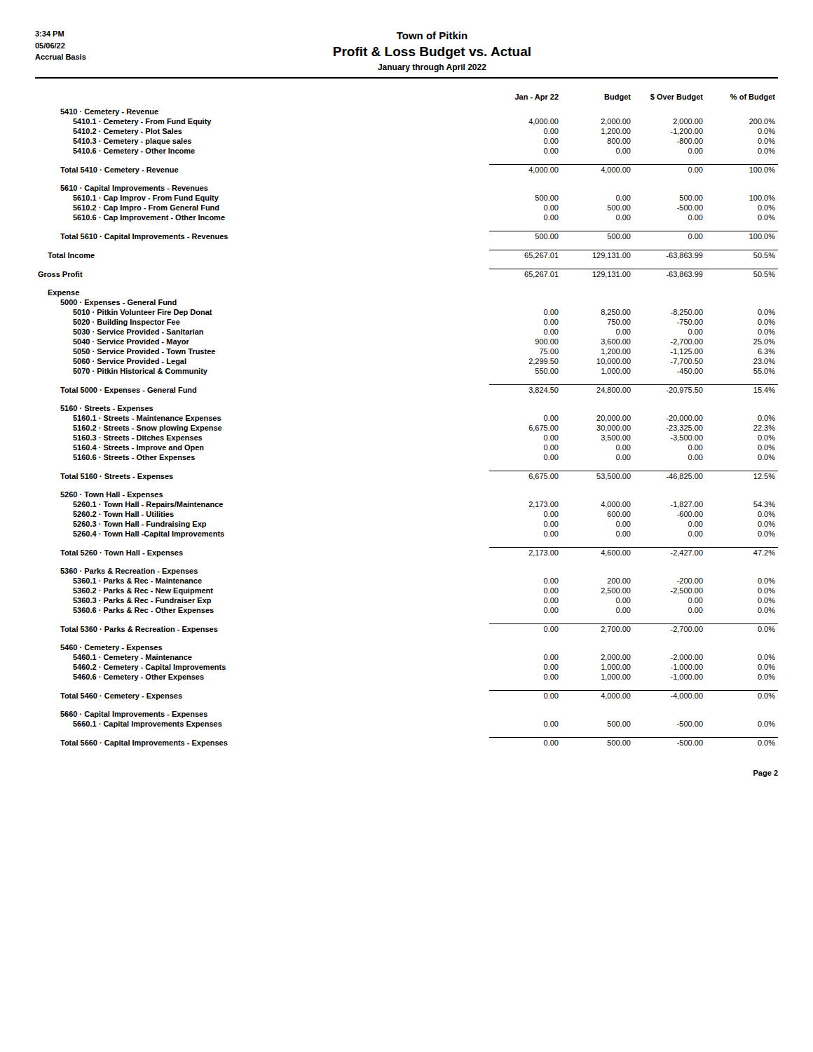3:34 PM
05/06/22
Accrual Basis
Town of Pitkin
Profit & Loss Budget vs. Actual
January through April 2022
| | Jan - Apr 22 | Budget | $ Over Budget | % of Budget |
| --- | --- | --- | --- | --- |
| 5410 · Cemetery - Revenue | | | | |
| 5410.1 · Cemetery - From Fund Equity | 4,000.00 | 2,000.00 | 2,000.00 | 200.0% |
| 5410.2 · Cemetery - Plot Sales | 0.00 | 1,200.00 | -1,200.00 | 0.0% |
| 5410.3 · Cemetery - plaque sales | 0.00 | 800.00 | -800.00 | 0.0% |
| 5410.6 · Cemetery - Other Income | 0.00 | 0.00 | 0.00 | 0.0% |
| Total 5410 · Cemetery - Revenue | 4,000.00 | 4,000.00 | 0.00 | 100.0% |
| 5610 · Capital Improvements - Revenues | | | | |
| 5610.1 · Cap Improv - From Fund Equity | 500.00 | 0.00 | 500.00 | 100.0% |
| 5610.2 · Cap Impro - From General Fund | 0.00 | 500.00 | -500.00 | 0.0% |
| 5610.6 · Cap Improvement - Other Income | 0.00 | 0.00 | 0.00 | 0.0% |
| Total 5610 · Capital Improvements - Revenues | 500.00 | 500.00 | 0.00 | 100.0% |
| Total Income | 65,267.01 | 129,131.00 | -63,863.99 | 50.5% |
| Gross Profit | 65,267.01 | 129,131.00 | -63,863.99 | 50.5% |
| Expense | | | | |
| 5000 · Expenses - General Fund | | | | |
| 5010 · Pitkin Volunteer Fire Dep Donat | 0.00 | 8,250.00 | -8,250.00 | 0.0% |
| 5020 · Building Inspector Fee | 0.00 | 750.00 | -750.00 | 0.0% |
| 5030 · Service Provided - Sanitarian | 0.00 | 0.00 | 0.00 | 0.0% |
| 5040 · Service Provided - Mayor | 900.00 | 3,600.00 | -2,700.00 | 25.0% |
| 5050 · Service Provided - Town Trustee | 75.00 | 1,200.00 | -1,125.00 | 6.3% |
| 5060 · Service Provided - Legal | 2,299.50 | 10,000.00 | -7,700.50 | 23.0% |
| 5070 · Pitkin Historical & Community | 550.00 | 1,000.00 | -450.00 | 55.0% |
| Total 5000 · Expenses - General Fund | 3,824.50 | 24,800.00 | -20,975.50 | 15.4% |
| 5160 · Streets - Expenses | | | | |
| 5160.1 · Streets - Maintenance Expenses | 0.00 | 20,000.00 | -20,000.00 | 0.0% |
| 5160.2 · Streets - Snow plowing Expense | 6,675.00 | 30,000.00 | -23,325.00 | 22.3% |
| 5160.3 · Streets - Ditches Expenses | 0.00 | 3,500.00 | -3,500.00 | 0.0% |
| 5160.4 · Streets - Improve and Open | 0.00 | 0.00 | 0.00 | 0.0% |
| 5160.6 · Streets - Other Expenses | 0.00 | 0.00 | 0.00 | 0.0% |
| Total 5160 · Streets - Expenses | 6,675.00 | 53,500.00 | -46,825.00 | 12.5% |
| 5260 · Town Hall - Expenses | | | | |
| 5260.1 · Town Hall - Repairs/Maintenance | 2,173.00 | 4,000.00 | -1,827.00 | 54.3% |
| 5260.2 · Town Hall - Utilities | 0.00 | 600.00 | -600.00 | 0.0% |
| 5260.3 · Town Hall - Fundraising Exp | 0.00 | 0.00 | 0.00 | 0.0% |
| 5260.4 · Town Hall -Capital Improvements | 0.00 | 0.00 | 0.00 | 0.0% |
| Total 5260 · Town Hall - Expenses | 2,173.00 | 4,600.00 | -2,427.00 | 47.2% |
| 5360 · Parks & Recreation - Expenses | | | | |
| 5360.1 · Parks & Rec - Maintenance | 0.00 | 200.00 | -200.00 | 0.0% |
| 5360.2 · Parks & Rec - New Equipment | 0.00 | 2,500.00 | -2,500.00 | 0.0% |
| 5360.3 · Parks & Rec - Fundraiser Exp | 0.00 | 0.00 | 0.00 | 0.0% |
| 5360.6 · Parks & Rec - Other Expenses | 0.00 | 0.00 | 0.00 | 0.0% |
| Total 5360 · Parks & Recreation - Expenses | 0.00 | 2,700.00 | -2,700.00 | 0.0% |
| 5460 · Cemetery - Expenses | | | | |
| 5460.1 · Cemetery - Maintenance | 0.00 | 2,000.00 | -2,000.00 | 0.0% |
| 5460.2 · Cemetery - Capital Improvements | 0.00 | 1,000.00 | -1,000.00 | 0.0% |
| 5460.6 · Cemetery - Other Expenses | 0.00 | 1,000.00 | -1,000.00 | 0.0% |
| Total 5460 · Cemetery - Expenses | 0.00 | 4,000.00 | -4,000.00 | 0.0% |
| 5660 · Capital Improvements - Expenses | | | | |
| 5660.1 · Capital Improvements Expenses | 0.00 | 500.00 | -500.00 | 0.0% |
| Total 5660 · Capital Improvements - Expenses | 0.00 | 500.00 | -500.00 | 0.0% |
Page 2